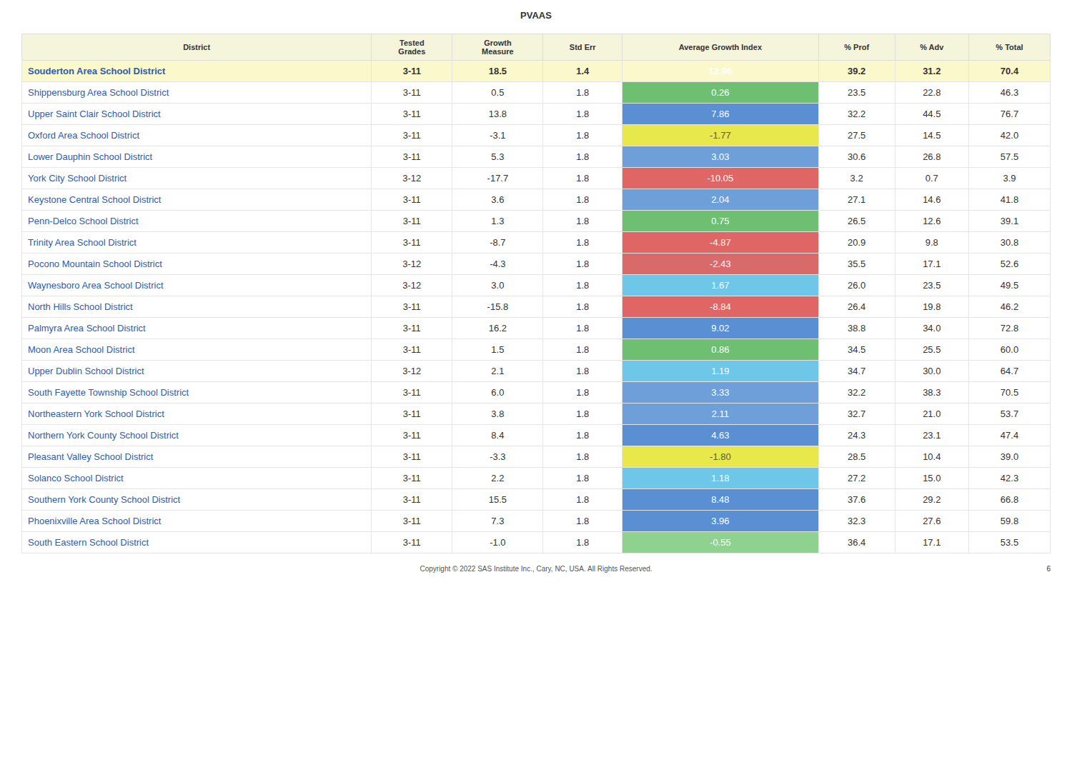PVAAS
| District | Tested Grades | Growth Measure | Std Err | Average Growth Index | % Prof | % Adv | % Total |
| --- | --- | --- | --- | --- | --- | --- | --- |
| Souderton Area School District | 3-11 | 18.5 | 1.4 | 12.86 | 39.2 | 31.2 | 70.4 |
| Shippensburg Area School District | 3-11 | 0.5 | 1.8 | 0.26 | 23.5 | 22.8 | 46.3 |
| Upper Saint Clair School District | 3-11 | 13.8 | 1.8 | 7.86 | 32.2 | 44.5 | 76.7 |
| Oxford Area School District | 3-11 | -3.1 | 1.8 | -1.77 | 27.5 | 14.5 | 42.0 |
| Lower Dauphin School District | 3-11 | 5.3 | 1.8 | 3.03 | 30.6 | 26.8 | 57.5 |
| York City School District | 3-12 | -17.7 | 1.8 | -10.05 | 3.2 | 0.7 | 3.9 |
| Keystone Central School District | 3-11 | 3.6 | 1.8 | 2.04 | 27.1 | 14.6 | 41.8 |
| Penn-Delco School District | 3-11 | 1.3 | 1.8 | 0.75 | 26.5 | 12.6 | 39.1 |
| Trinity Area School District | 3-11 | -8.7 | 1.8 | -4.87 | 20.9 | 9.8 | 30.8 |
| Pocono Mountain School District | 3-12 | -4.3 | 1.8 | -2.43 | 35.5 | 17.1 | 52.6 |
| Waynesboro Area School District | 3-12 | 3.0 | 1.8 | 1.67 | 26.0 | 23.5 | 49.5 |
| North Hills School District | 3-11 | -15.8 | 1.8 | -8.84 | 26.4 | 19.8 | 46.2 |
| Palmyra Area School District | 3-11 | 16.2 | 1.8 | 9.02 | 38.8 | 34.0 | 72.8 |
| Moon Area School District | 3-11 | 1.5 | 1.8 | 0.86 | 34.5 | 25.5 | 60.0 |
| Upper Dublin School District | 3-12 | 2.1 | 1.8 | 1.19 | 34.7 | 30.0 | 64.7 |
| South Fayette Township School District | 3-11 | 6.0 | 1.8 | 3.33 | 32.2 | 38.3 | 70.5 |
| Northeastern York School District | 3-11 | 3.8 | 1.8 | 2.11 | 32.7 | 21.0 | 53.7 |
| Northern York County School District | 3-11 | 8.4 | 1.8 | 4.63 | 24.3 | 23.1 | 47.4 |
| Pleasant Valley School District | 3-11 | -3.3 | 1.8 | -1.80 | 28.5 | 10.4 | 39.0 |
| Solanco School District | 3-11 | 2.2 | 1.8 | 1.18 | 27.2 | 15.0 | 42.3 |
| Southern York County School District | 3-11 | 15.5 | 1.8 | 8.48 | 37.6 | 29.2 | 66.8 |
| Phoenixville Area School District | 3-11 | 7.3 | 1.8 | 3.96 | 32.3 | 27.6 | 59.8 |
| South Eastern School District | 3-11 | -1.0 | 1.8 | -0.55 | 36.4 | 17.1 | 53.5 |
Copyright © 2022 SAS Institute Inc., Cary, NC, USA. All Rights Reserved. 6